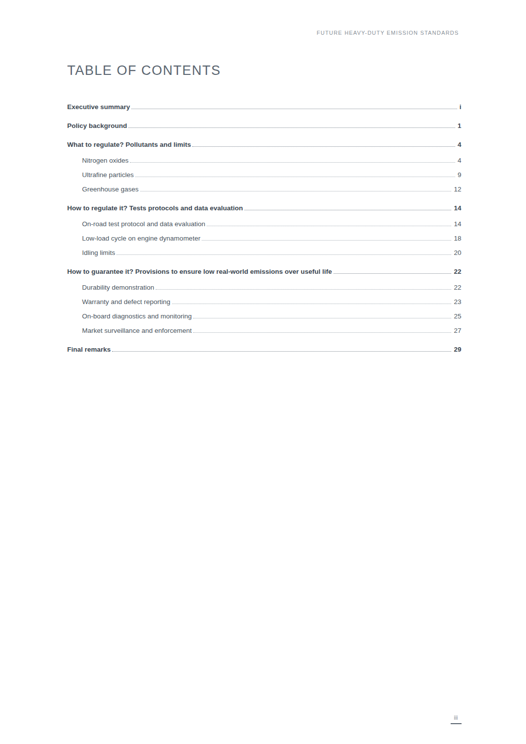FUTURE HEAVY-DUTY EMISSION STANDARDS
TABLE OF CONTENTS
Executive summary i
Policy background 1
What to regulate? Pollutants and limits 4
Nitrogen oxides 4
Ultrafine particles 9
Greenhouse gases 12
How to regulate it? Tests protocols and data evaluation 14
On-road test protocol and data evaluation 14
Low-load cycle on engine dynamometer 18
Idling limits 20
How to guarantee it? Provisions to ensure low real-world emissions over useful life 22
Durability demonstration 22
Warranty and defect reporting 23
On-board diagnostics and monitoring 25
Market surveillance and enforcement 27
Final remarks 29
iii